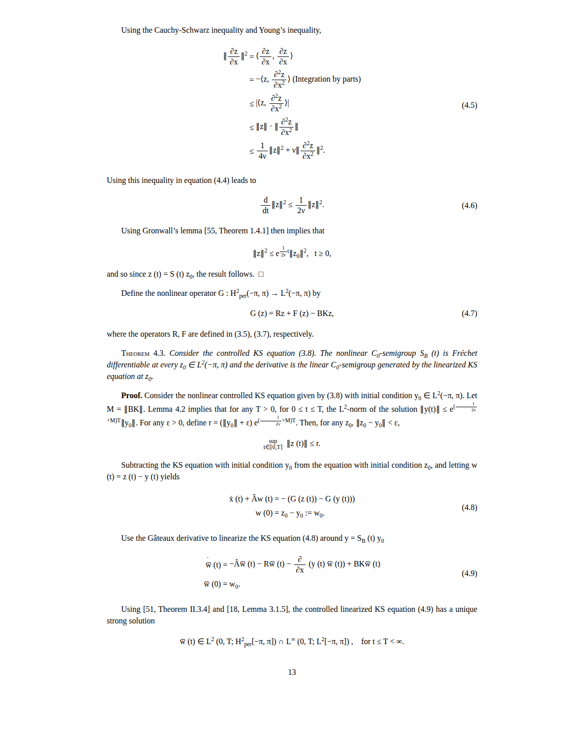Using the Cauchy-Schwarz inequality and Young’s inequality,
| ∥ ∂z ∂x ∥ 2 | = | ⟨ ∂z ∂x , ∂z ∂x ⟩ |
| | = | −⟨z, ∂ 2 z ∂x 2 ⟩ (Integration by parts) |
| | ≤ | /⟨z, ∂ 2 z ∂x 2 ⟩/ |
| | ≤ | ∥z∥ · ∥ ∂ 2 z ∂x 2 ∥ |
| | ≤ | 1 4ν ∥z∥ 2 + ν∥ ∂ 2 z ∂x 2 ∥ 2 . |
(4.5)
Using this inequality in equation (4.4) leads to
ddt∥z∥2 ≤ 12ν∥z∥2.
(4.6)
Using Gronwall’s lemma [55, Theorem 1.4.1] then implies that
∥z∥2 ≤ e12νt∥z0∥2, t ≥ 0,
and so since z (t) = S (t) z0, the result follows. □
Define the nonlinear operator G : H2per(−π, π) → L2(−π, π) by
G (z) = Rz + F (z) − BKz,
(4.7)
where the operators R, F are defined in (3.5), (3.7), respectively.
Theorem 4.3. Consider the controlled KS equation (3.8). The nonlinear C0-semigroup SB (t) is Fréchet differentiable at every z0 ∈ L2(−π, π) and the derivative is the linear C0-semigroup generated by the linearized KS equation at z0.
Proof. Consider the nonlinear controlled KS equation given by (3.8) with initial condition y0 ∈ L2(−π, π). Let M = ∥BK∥. Lemma 4.2 implies that for any T > 0, for 0 ≤ t ≤ T, the L2-norm of the solution ∥y(t)∥ ≤ e(12ν+M)T∥y0∥. For any ε > 0, define r = (∥y0∥ + ε) e(12ν+M)T. Then, for any z0, ∥z0 − y0∥ < ε,
sup t∈[0,T] ∥z (t)∥ ≤ r.
Subtracting the KS equation with initial condition y0 from the equation with initial condition z0, and letting w (t) = z (t) − y (t) yields
| ẋ (t) + Âw (t) | = | − (G (z (t)) − G (y (t))) |
| w (0) | = | z 0 − y 0 := w 0 . |
(4.8)
Use the Gâteaux derivative to linearize the KS equation (4.8) around y = SB (t) y0
| · w̅ (t) | = | −Âw̅ (t) − Rw̅ (t) − ∂ ∂x (y (t) w̅ (t)) + BKw̅ (t) |
| w̅ (0) | = | w 0 . |
(4.9)
Using [51, Theorem II.3.4] and [18, Lemma 3.1.5], the controlled linearized KS equation (4.9) has a unique strong solution
w̅ (t) ∈ L2 (0, T; H2per[−π, π]) ∩ L∞ (0, T; L2[−π, π]) , for t ≤ T < ∞.
13